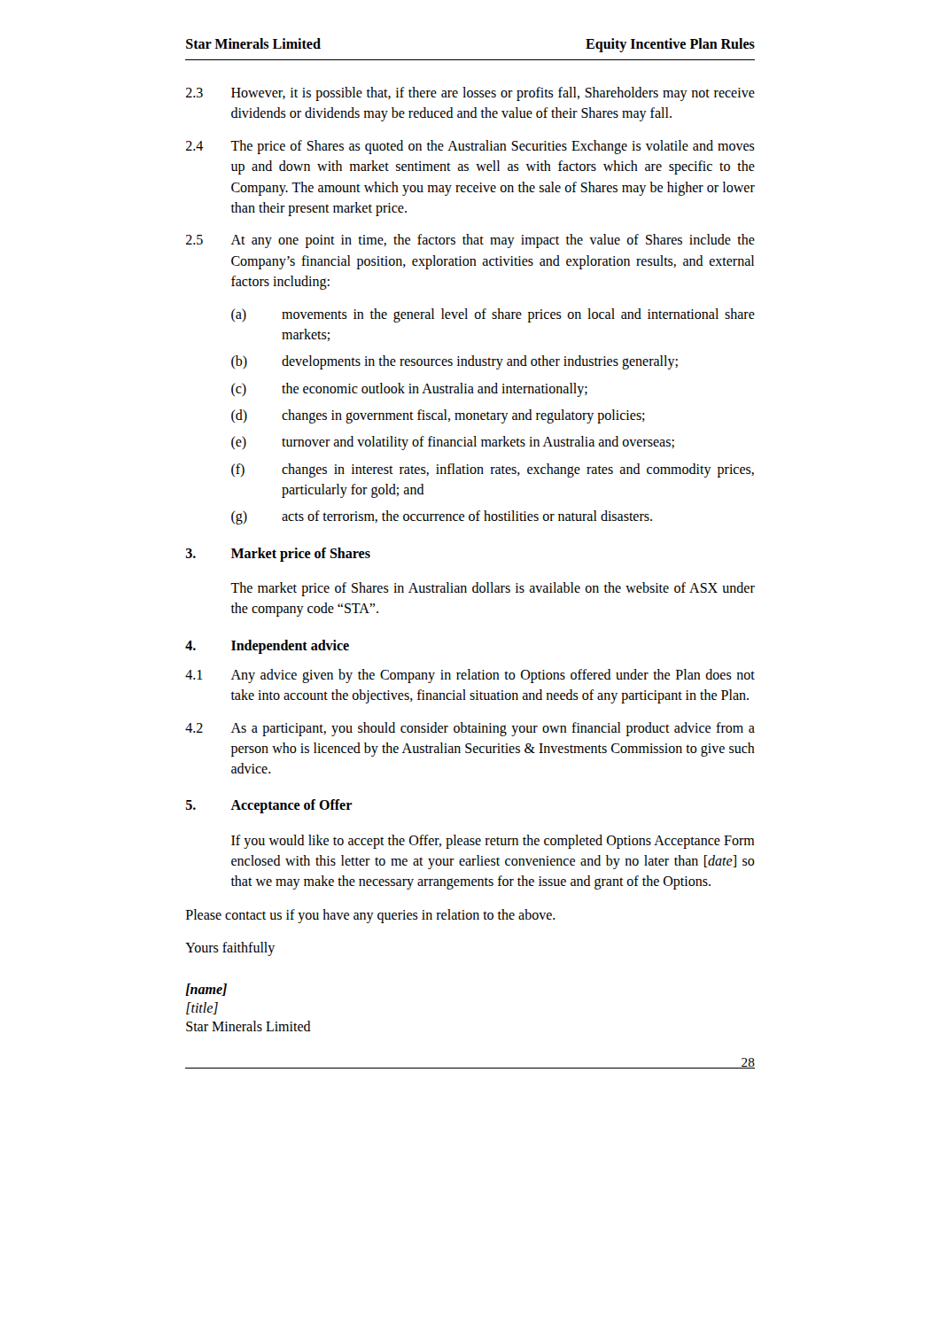Star Minerals Limited Equity Incentive Plan Rules
2.3
However, it is possible that, if there are losses or profits fall, Shareholders may not receive dividends or dividends may be reduced and the value of their Shares may fall.
2.4
The price of Shares as quoted on the Australian Securities Exchange is volatile and moves up and down with market sentiment as well as with factors which are specific to the Company. The amount which you may receive on the sale of Shares may be higher or lower than their present market price.
2.5
At any one point in time, the factors that may impact the value of Shares include the Company’s financial position, exploration activities and exploration results, and external factors including:
(a) movements in the general level of share prices on local and international share markets;
(b) developments in the resources industry and other industries generally;
(c) the economic outlook in Australia and internationally;
(d) changes in government fiscal, monetary and regulatory policies;
(e) turnover and volatility of financial markets in Australia and overseas;
(f) changes in interest rates, inflation rates, exchange rates and commodity prices, particularly for gold; and
(g) acts of terrorism, the occurrence of hostilities or natural disasters.
3.
Market price of Shares
The market price of Shares in Australian dollars is available on the website of ASX under the company code “STA”.
4.
Independent advice
4.1
Any advice given by the Company in relation to Options offered under the Plan does not take into account the objectives, financial situation and needs of any participant in the Plan.
4.2
As a participant, you should consider obtaining your own financial product advice from a person who is licenced by the Australian Securities & Investments Commission to give such advice.
5.
Acceptance of Offer
If you would like to accept the Offer, please return the completed Options Acceptance Form enclosed with this letter to me at your earliest convenience and by no later than [date] so that we may make the necessary arrangements for the issue and grant of the Options.
Please contact us if you have any queries in relation to the above.
Yours faithfully
[name]
[title]
Star Minerals Limited
28